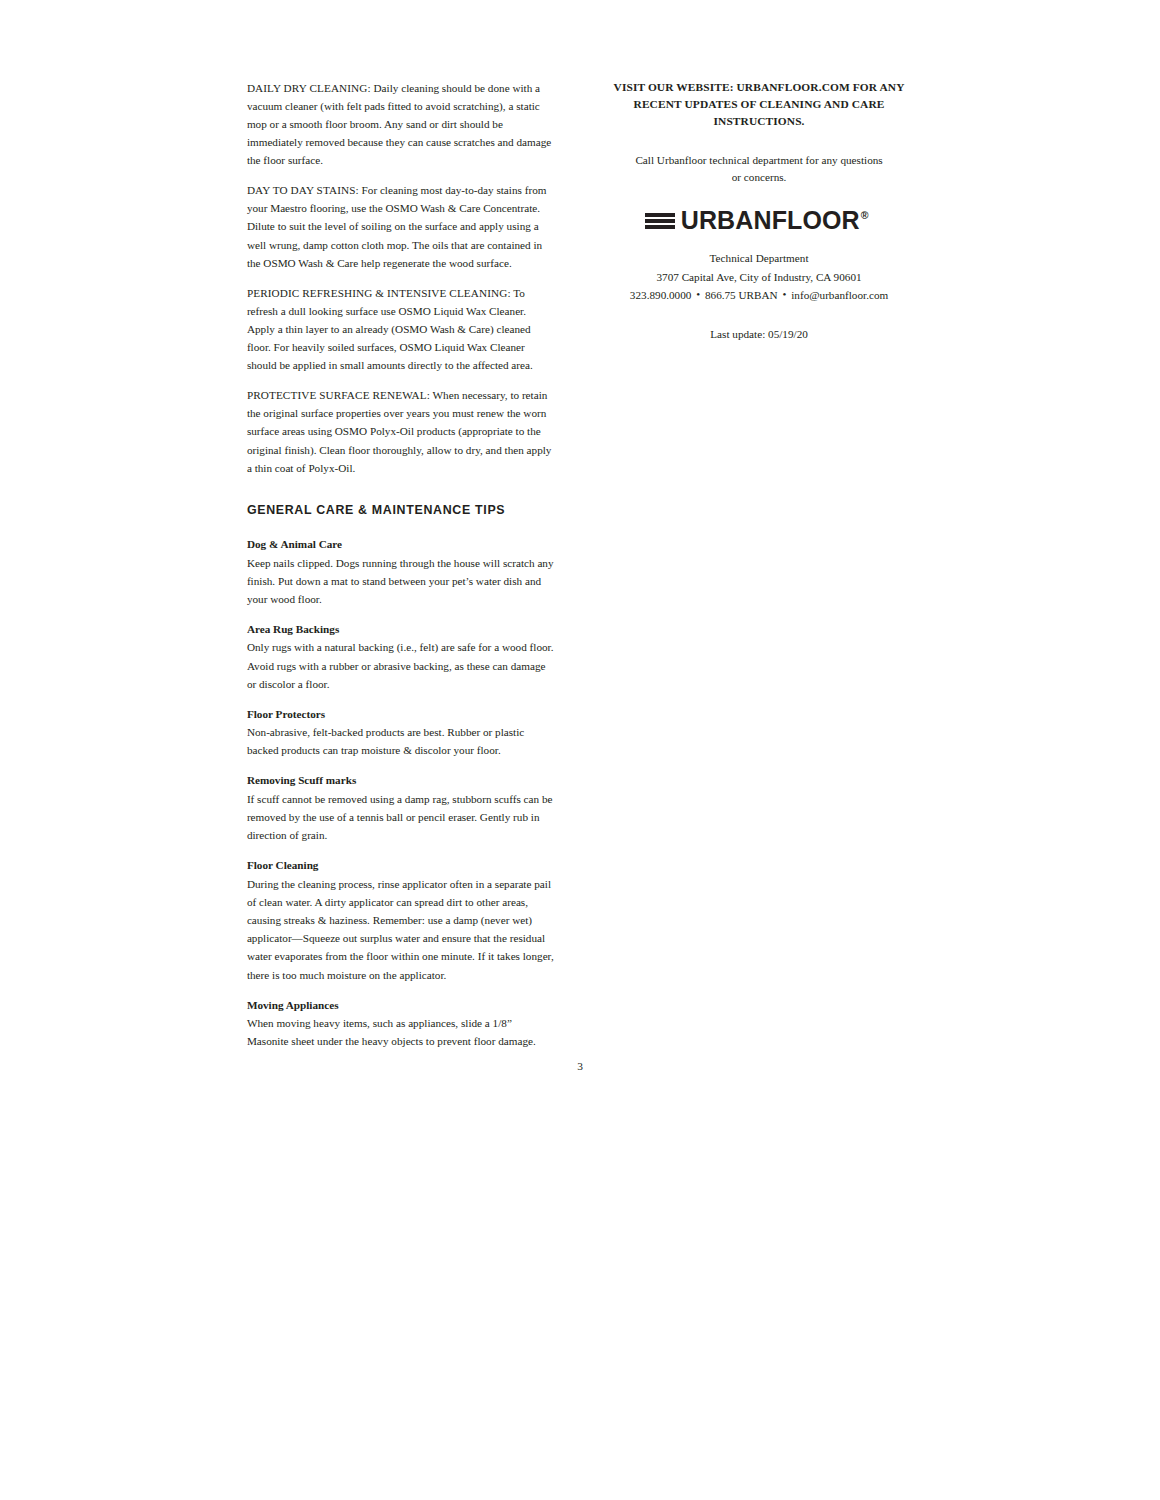DAILY DRY CLEANING: Daily cleaning should be done with a vacuum cleaner (with felt pads fitted to avoid scratching), a static mop or a smooth floor broom. Any sand or dirt should be immediately removed because they can cause scratches and damage the floor surface.
DAY TO DAY STAINS: For cleaning most day-to-day stains from your Maestro flooring, use the OSMO Wash & Care Concentrate. Dilute to suit the level of soiling on the surface and apply using a well wrung, damp cotton cloth mop. The oils that are contained in the OSMO Wash & Care help regenerate the wood surface.
PERIODIC REFRESHING & INTENSIVE CLEANING: To refresh a dull looking surface use OSMO Liquid Wax Cleaner. Apply a thin layer to an already (OSMO Wash & Care) cleaned floor. For heavily soiled surfaces, OSMO Liquid Wax Cleaner should be applied in small amounts directly to the affected area.
PROTECTIVE SURFACE RENEWAL: When necessary, to retain the original surface properties over years you must renew the worn surface areas using OSMO Polyx-Oil products (appropriate to the original finish). Clean floor thoroughly, allow to dry, and then apply a thin coat of Polyx-Oil.
General Care & Maintenance Tips
Dog & Animal Care
Keep nails clipped. Dogs running through the house will scratch any finish. Put down a mat to stand between your pet’s water dish and your wood floor.
Area Rug Backings
Only rugs with a natural backing (i.e., felt) are safe for a wood floor. Avoid rugs with a rubber or abrasive backing, as these can damage or discolor a floor.
Floor Protectors
Non-abrasive, felt-backed products are best. Rubber or plastic backed products can trap moisture & discolor your floor.
Removing Scuff marks
If scuff cannot be removed using a damp rag, stubborn scuffs can be removed by the use of a tennis ball or pencil eraser. Gently rub in direction of grain.
Floor Cleaning
During the cleaning process, rinse applicator often in a separate pail of clean water. A dirty applicator can spread dirt to other areas, causing streaks & haziness. Remember: use a damp (never wet) applicator—Squeeze out surplus water and ensure that the residual water evaporates from the floor within one minute. If it takes longer, there is too much moisture on the applicator.
Moving Appliances
When moving heavy items, such as appliances, slide a 1/8” Masonite sheet under the heavy objects to prevent floor damage.
VISIT OUR WEBSITE: URBANFLOOR.COM FOR ANY RECENT UPDATES OF CLEANING AND CARE INSTRUCTIONS.
Call Urbanfloor technical department for any questions
or concerns.
URBANFLOOR®
Technical Department
3707 Capital Ave, City of Industry, CA 90601
323.890.0000 • 866.75 URBAN • info@urbanfloor.com
Last update: 05/19/20
3